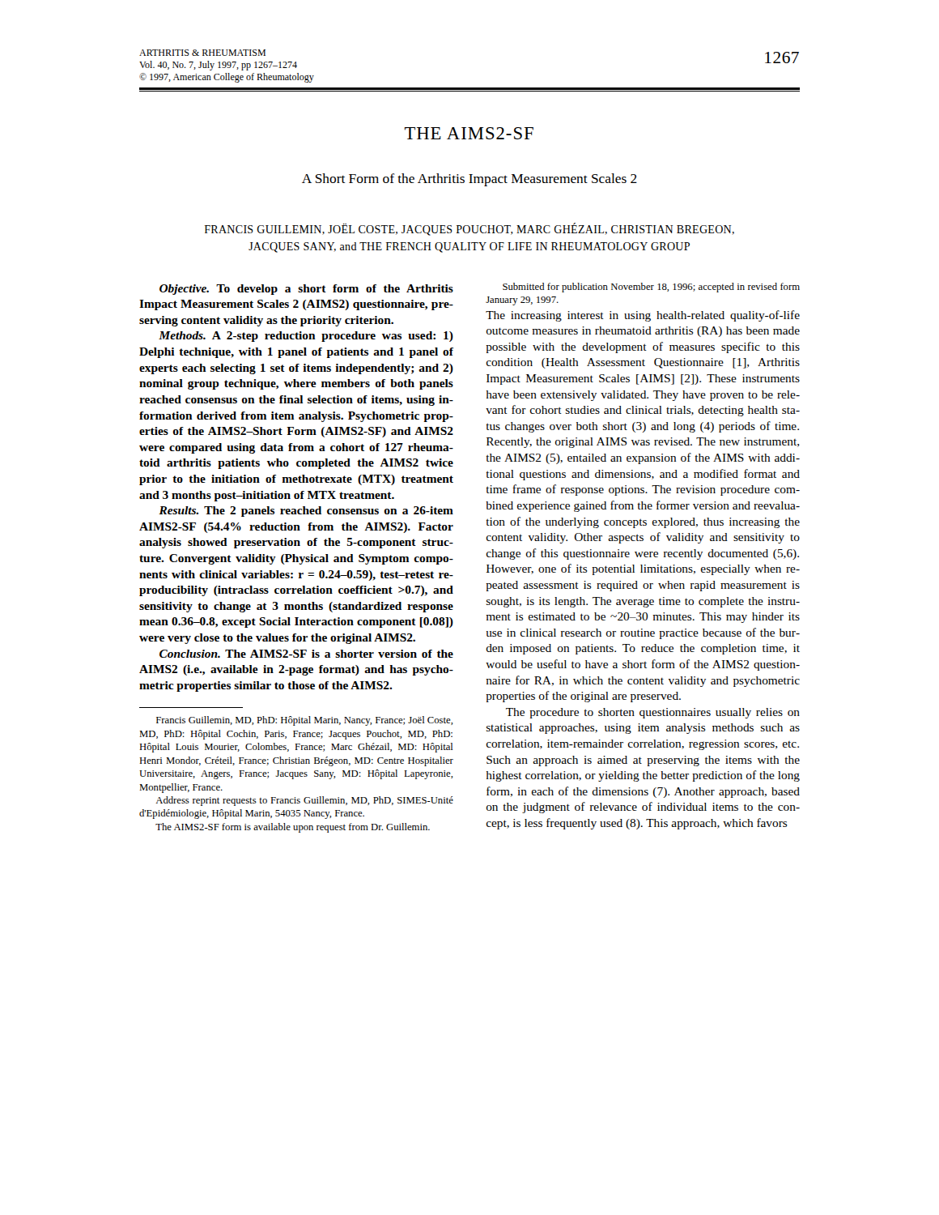ARTHRITIS & RHEUMATISM
Vol. 40, No. 7, July 1997, pp 1267–1274
© 1997, American College of Rheumatology
1267
THE AIMS2-SF
A Short Form of the Arthritis Impact Measurement Scales 2
FRANCIS GUILLEMIN, JOËL COSTE, JACQUES POUCHOT, MARC GHÉZAIL, CHRISTIAN BREGEON,
JACQUES SANY, and THE FRENCH QUALITY OF LIFE IN RHEUMATOLOGY GROUP
Objective. To develop a short form of the Arthritis Impact Measurement Scales 2 (AIMS2) questionnaire, preserving content validity as the priority criterion.
Methods. A 2-step reduction procedure was used: 1) Delphi technique, with 1 panel of patients and 1 panel of experts each selecting 1 set of items independently; and 2) nominal group technique, where members of both panels reached consensus on the final selection of items, using information derived from item analysis. Psychometric properties of the AIMS2–Short Form (AIMS2-SF) and AIMS2 were compared using data from a cohort of 127 rheumatoid arthritis patients who completed the AIMS2 twice prior to the initiation of methotrexate (MTX) treatment and 3 months post–initiation of MTX treatment.
Results. The 2 panels reached consensus on a 26-item AIMS2-SF (54.4% reduction from the AIMS2). Factor analysis showed preservation of the 5-component structure. Convergent validity (Physical and Symptom components with clinical variables: r = 0.24–0.59), test–retest reproducibility (intraclass correlation coefficient >0.7), and sensitivity to change at 3 months (standardized response mean 0.36–0.8, except Social Interaction component [0.08]) were very close to the values for the original AIMS2.
Conclusion. The AIMS2-SF is a shorter version of the AIMS2 (i.e., available in 2-page format) and has psychometric properties similar to those of the AIMS2.
Francis Guillemin, MD, PhD: Hôpital Marin, Nancy, France; Joël Coste, MD, PhD: Hôpital Cochin, Paris, France; Jacques Pouchot, MD, PhD: Hôpital Louis Mourier, Colombes, France; Marc Ghézail, MD: Hôpital Henri Mondor, Créteil, France; Christian Brégeon, MD: Centre Hospitalier Universitaire, Angers, France; Jacques Sany, MD: Hôpital Lapeyronie, Montpellier, France.
Address reprint requests to Francis Guillemin, MD, PhD, SIMES-Unité d'Epidémiologie, Hôpital Marin, 54035 Nancy, France.
The AIMS2-SF form is available upon request from Dr. Guillemin.
Submitted for publication November 18, 1996; accepted in revised form January 29, 1997.
The increasing interest in using health-related quality-of-life outcome measures in rheumatoid arthritis (RA) has been made possible with the development of measures specific to this condition (Health Assessment Questionnaire [1], Arthritis Impact Measurement Scales [AIMS] [2]). These instruments have been extensively validated. They have proven to be relevant for cohort studies and clinical trials, detecting health status changes over both short (3) and long (4) periods of time. Recently, the original AIMS was revised. The new instrument, the AIMS2 (5), entailed an expansion of the AIMS with additional questions and dimensions, and a modified format and time frame of response options. The revision procedure combined experience gained from the former version and reevaluation of the underlying concepts explored, thus increasing the content validity. Other aspects of validity and sensitivity to change of this questionnaire were recently documented (5,6). However, one of its potential limitations, especially when repeated assessment is required or when rapid measurement is sought, is its length. The average time to complete the instrument is estimated to be ~20–30 minutes. This may hinder its use in clinical research or routine practice because of the burden imposed on patients. To reduce the completion time, it would be useful to have a short form of the AIMS2 questionnaire for RA, in which the content validity and psychometric properties of the original are preserved.
The procedure to shorten questionnaires usually relies on statistical approaches, using item analysis methods such as correlation, item-remainder correlation, regression scores, etc. Such an approach is aimed at preserving the items with the highest correlation, or yielding the better prediction of the long form, in each of the dimensions (7). Another approach, based on the judgment of relevance of individual items to the concept, is less frequently used (8). This approach, which favors